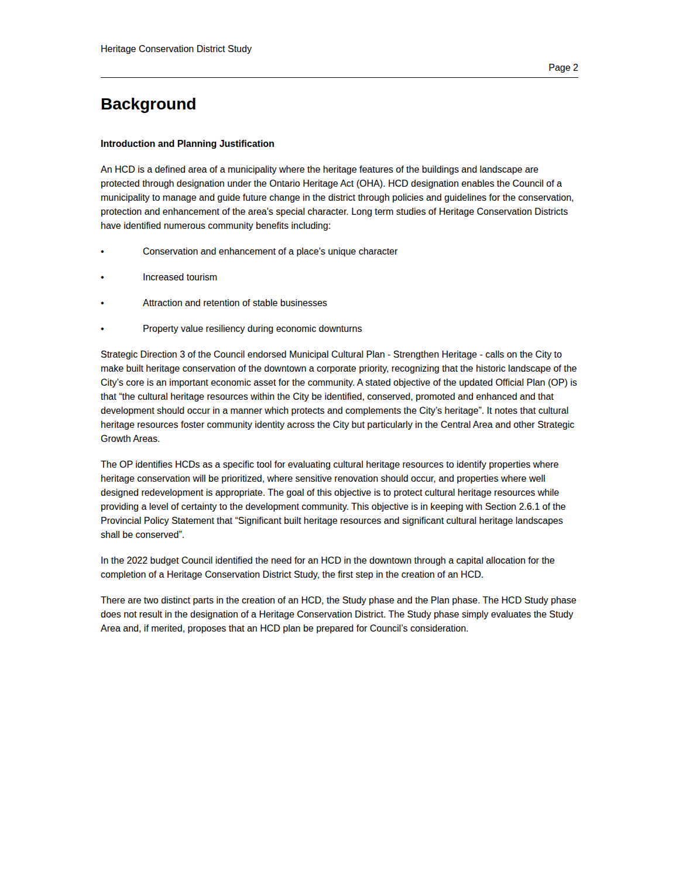Heritage Conservation District Study
Page 2
Background
Introduction and Planning Justification
An HCD is a defined area of a municipality where the heritage features of the buildings and landscape are protected through designation under the Ontario Heritage Act (OHA). HCD designation enables the Council of a municipality to manage and guide future change in the district through policies and guidelines for the conservation, protection and enhancement of the area's special character. Long term studies of Heritage Conservation Districts have identified numerous community benefits including:
•Conservation and enhancement of a place's unique character
•Increased tourism
•Attraction and retention of stable businesses
•Property value resiliency during economic downturns
Strategic Direction 3 of the Council endorsed Municipal Cultural Plan - Strengthen Heritage - calls on the City to make built heritage conservation of the downtown a corporate priority, recognizing that the historic landscape of the City’s core is an important economic asset for the community. A stated objective of the updated Official Plan (OP) is that “the cultural heritage resources within the City be identified, conserved, promoted and enhanced and that development should occur in a manner which protects and complements the City’s heritage”. It notes that cultural heritage resources foster community identity across the City but particularly in the Central Area and other Strategic Growth Areas.
The OP identifies HCDs as a specific tool for evaluating cultural heritage resources to identify properties where heritage conservation will be prioritized, where sensitive renovation should occur, and properties where well designed redevelopment is appropriate. The goal of this objective is to protect cultural heritage resources while providing a level of certainty to the development community. This objective is in keeping with Section 2.6.1 of the Provincial Policy Statement that “Significant built heritage resources and significant cultural heritage landscapes shall be conserved”.
In the 2022 budget Council identified the need for an HCD in the downtown through a capital allocation for the completion of a Heritage Conservation District Study, the first step in the creation of an HCD.
There are two distinct parts in the creation of an HCD, the Study phase and the Plan phase. The HCD Study phase does not result in the designation of a Heritage Conservation District. The Study phase simply evaluates the Study Area and, if merited, proposes that an HCD plan be prepared for Council’s consideration.